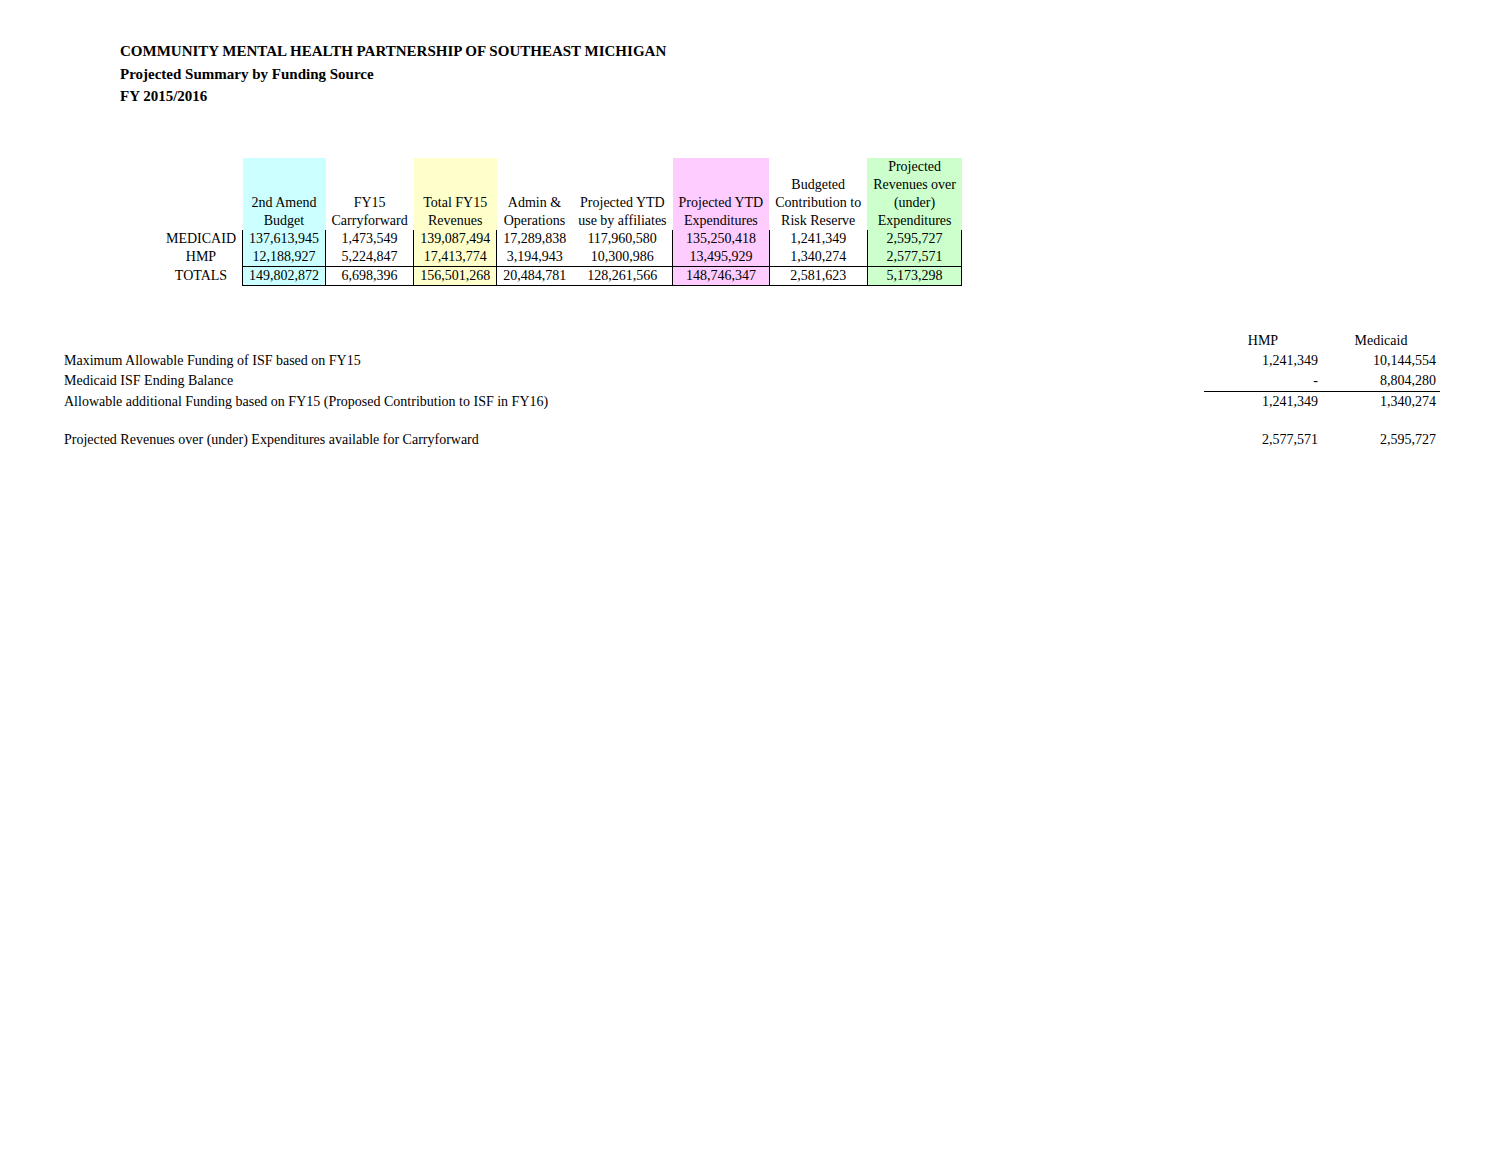COMMUNITY MENTAL HEALTH PARTNERSHIP OF SOUTHEAST MICHIGAN
Projected Summary by Funding Source
FY 2015/2016
| | | | | | | | | Projected |
| --- | --- | --- | --- | --- | --- | --- | --- | --- |
| | | | | | | | Budgeted | Revenues over |
| | 2nd Amend | FY15 | Total FY15 | Admin & | Projected YTD | Projected YTD | Contribution to | (under) |
| | Budget | Carryforward | Revenues | Operations | use by affiliates | Expenditures | Risk Reserve | Expenditures |
| MEDICAID | 137,613,945 | 1,473,549 | 139,087,494 | 17,289,838 | 117,960,580 | 135,250,418 | 1,241,349 | 2,595,727 |
| HMP | 12,188,927 | 5,224,847 | 17,413,774 | 3,194,943 | 10,300,986 | 13,495,929 | 1,340,274 | 2,577,571 |
| TOTALS | 149,802,872 | 6,698,396 | 156,501,268 | 20,484,781 | 128,261,566 | 148,746,347 | 2,581,623 | 5,173,298 |
| | HMP | Medicaid |
| Maximum Allowable Funding of ISF based on FY15 | 1,241,349 | 10,144,554 |
| Medicaid ISF Ending Balance | - | 8,804,280 |
| Allowable additional Funding based on FY15 (Proposed Contribution to ISF in FY16) | 1,241,349 | 1,340,274 |
| Projected Revenues over (under) Expenditures available for Carryforward | 2,577,571 | 2,595,727 |